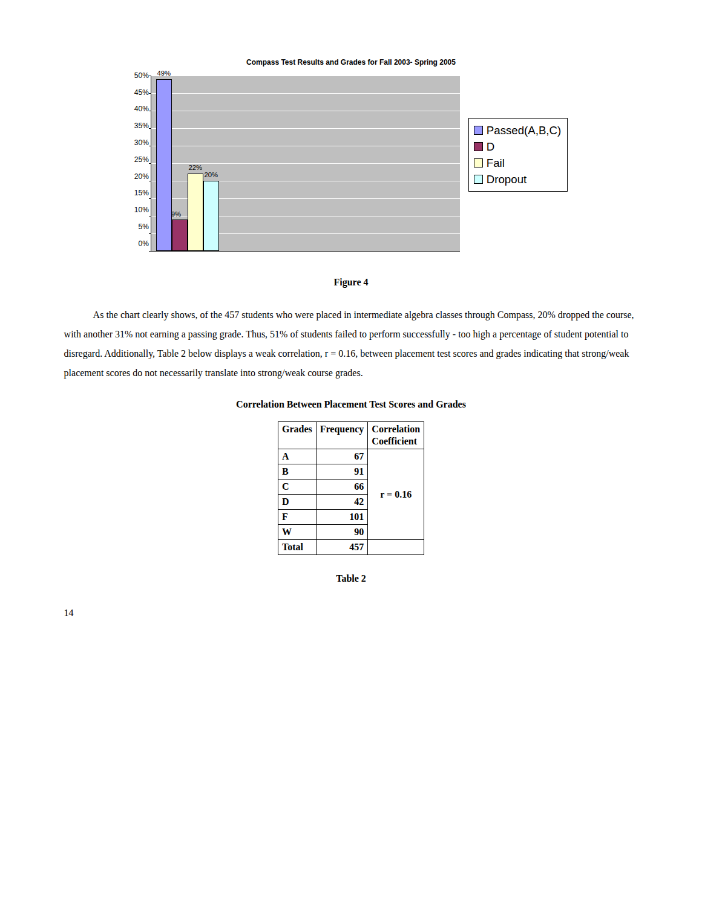Compass Test Results and Grades for Fall 2003- Spring 2005
50% 45% 40% 35% 30% 25% 20% 15% 10% 5% 0%
49%
9%
22%
20%
Passed(A,B,C)
D
Fail
Dropout
Figure 4
As the chart clearly shows, of the 457 students who were placed in intermediate algebra classes through Compass, 20% dropped the course, with another 31% not earning a passing grade. Thus, 51% of students failed to perform successfully - too high a percentage of student potential to disregard. Additionally, Table 2 below displays a weak correlation, r = 0.16, between placement test scores and grades indicating that strong/weak placement scores do not necessarily translate into strong/weak course grades.
Correlation Between Placement Test Scores and Grades
| Grades | Frequency | Correlation Coefficient |
| --- | --- | --- |
| A | 67 | r = 0.16 |
| B | 91 |
| C | 66 |
| D | 42 |
| F | 101 |
| W | 90 |
| Total | 457 | |
Table 2
14